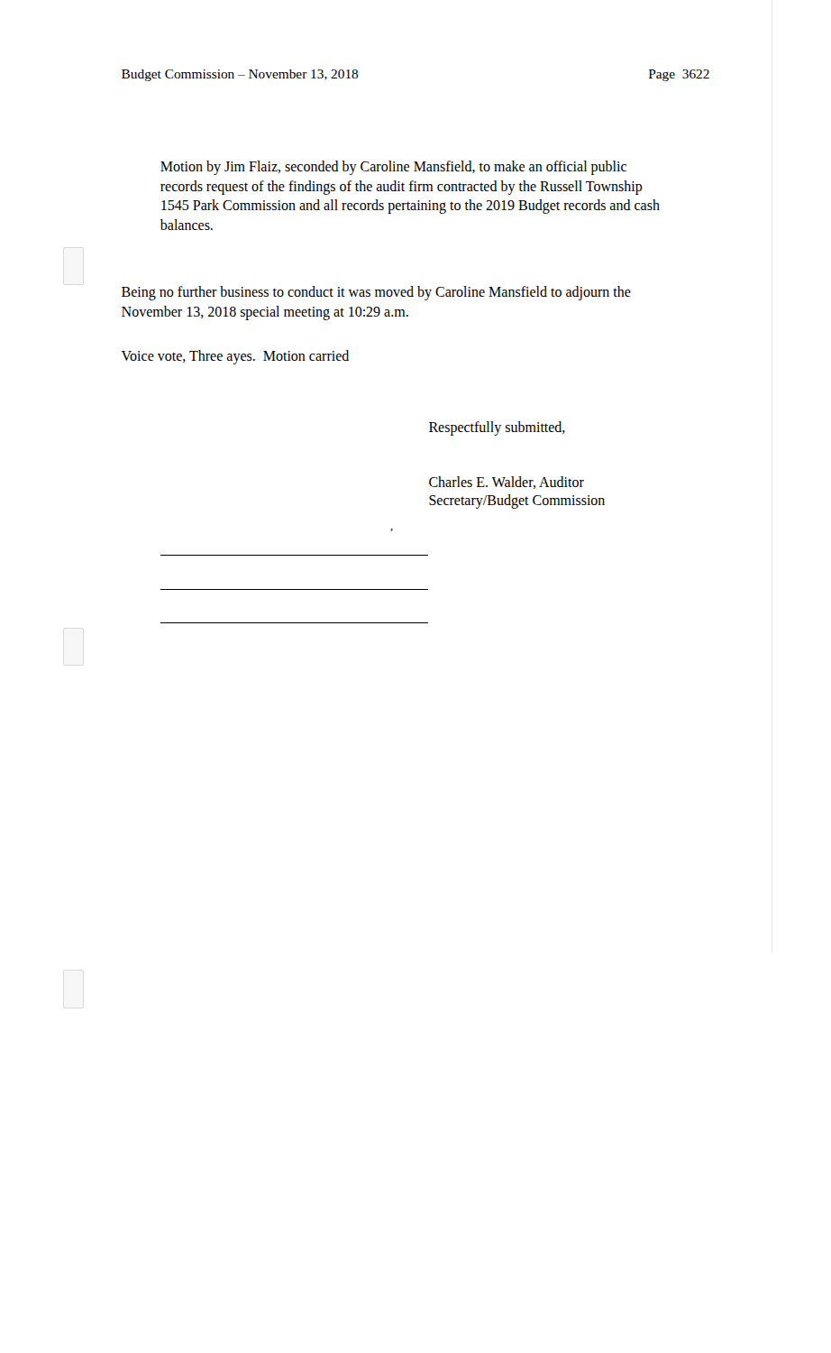Budget Commission – November 13, 2018 Page 3622
Motion by Jim Flaiz, seconded by Caroline Mansfield, to make an official public records request of the findings of the audit firm contracted by the Russell Township 1545 Park Commission and all records pertaining to the 2019 Budget records and cash balances.
Being no further business to conduct it was moved by Caroline Mansfield to adjourn the November 13, 2018 special meeting at 10:29 a.m.
Voice vote, Three ayes. Motion carried
Respectfully submitted,
Charles E. Walder, Auditor
Secretary/Budget Commission
ʼ